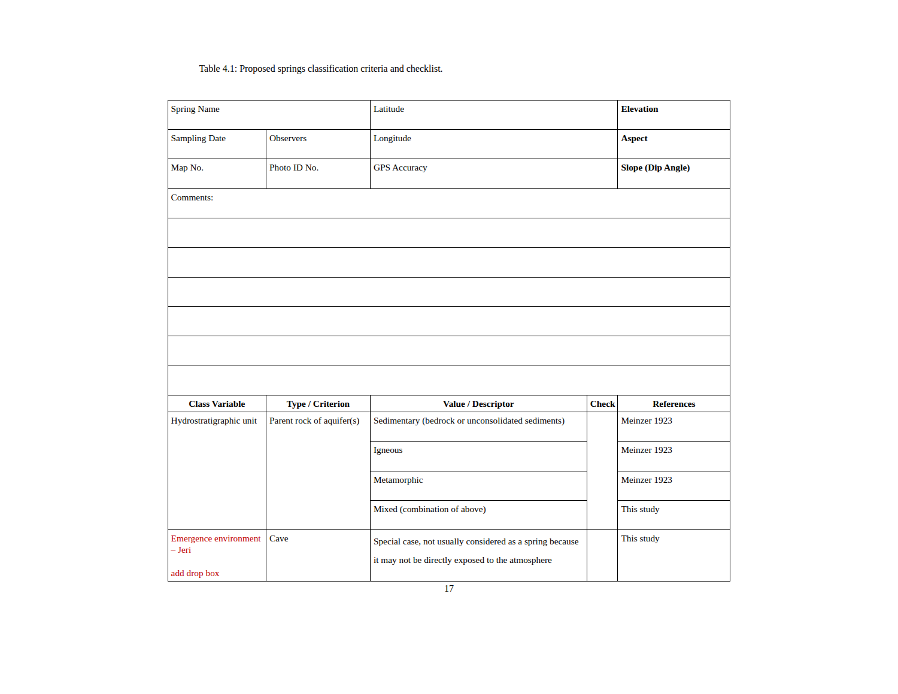Table 4.1: Proposed springs classification criteria and checklist.
| Spring Name | Latitude | Elevation |
| Sampling Date | Observers | Longitude | Aspect |
| Map No. | Photo ID No. | GPS Accuracy | Slope (Dip Angle) |
| Comments: |
| Class Variable | Type / Criterion | Value / Descriptor | Check | References |
| Hydrostratigraphic unit | Parent rock of aquifer(s) | Sedimentary (bedrock or unconsolidated sediments) | | Meinzer 1923 |
| Igneous | Meinzer 1923 |
| Metamorphic | Meinzer 1923 |
| Mixed (combination of above) | This study |
| Emergence environment – Jeri add drop box | Cave | Special case, not usually considered as a spring because it may not be directly exposed to the atmosphere | | This study |
17